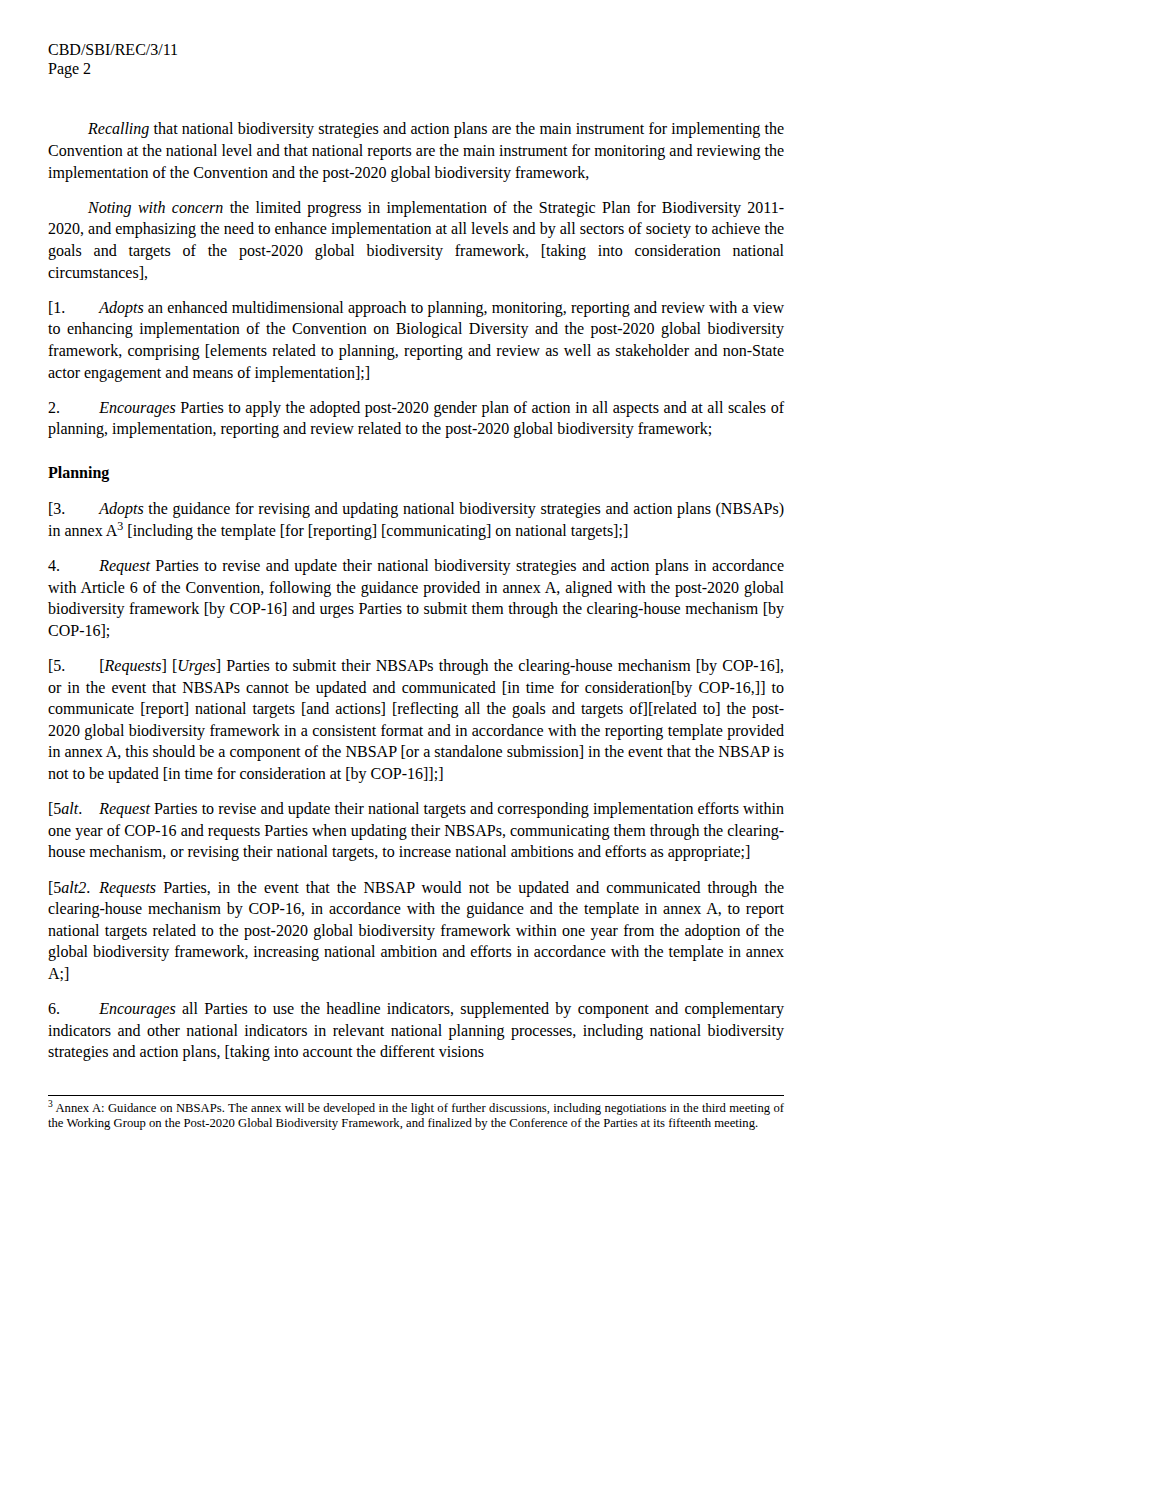CBD/SBI/REC/3/11
Page 2
Recalling that national biodiversity strategies and action plans are the main instrument for implementing the Convention at the national level and that national reports are the main instrument for monitoring and reviewing the implementation of the Convention and the post-2020 global biodiversity framework,
Noting with concern the limited progress in implementation of the Strategic Plan for Biodiversity 2011-2020, and emphasizing the need to enhance implementation at all levels and by all sectors of society to achieve the goals and targets of the post-2020 global biodiversity framework, [taking into consideration national circumstances],
[1. Adopts an enhanced multidimensional approach to planning, monitoring, reporting and review with a view to enhancing implementation of the Convention on Biological Diversity and the post-2020 global biodiversity framework, comprising [elements related to planning, reporting and review as well as stakeholder and non-State actor engagement and means of implementation];]
2. Encourages Parties to apply the adopted post-2020 gender plan of action in all aspects and at all scales of planning, implementation, reporting and review related to the post-2020 global biodiversity framework;
Planning
[3. Adopts the guidance for revising and updating national biodiversity strategies and action plans (NBSAPs) in annex A3 [including the template [for [reporting] [communicating] on national targets];]
4. Request Parties to revise and update their national biodiversity strategies and action plans in accordance with Article 6 of the Convention, following the guidance provided in annex A, aligned with the post-2020 global biodiversity framework [by COP-16] and urges Parties to submit them through the clearing-house mechanism [by COP-16];
[5.[Requests] [Urges] Parties to submit their NBSAPs through the clearing-house mechanism [by COP-16], or in the event that NBSAPs cannot be updated and communicated [in time for consideration[by COP-16,]] to communicate [report] national targets [and actions] [reflecting all the goals and targets of][related to] the post-2020 global biodiversity framework in a consistent format and in accordance with the reporting template provided in annex A, this should be a component of the NBSAP [or a standalone submission] in the event that the NBSAP is not to be updated [in time for consideration at [by COP-16]];]
[5alt. Request Parties to revise and update their national targets and corresponding implementation efforts within one year of COP-16 and requests Parties when updating their NBSAPs, communicating them through the clearing-house mechanism, or revising their national targets, to increase national ambitions and efforts as appropriate;]
[5alt2. Requests Parties, in the event that the NBSAP would not be updated and communicated through the clearing-house mechanism by COP-16, in accordance with the guidance and the template in annex A, to report national targets related to the post-2020 global biodiversity framework within one year from the adoption of the global biodiversity framework, increasing national ambition and efforts in accordance with the template in annex A;]
6. Encourages all Parties to use the headline indicators, supplemented by component and complementary indicators and other national indicators in relevant national planning processes, including national biodiversity strategies and action plans, [taking into account the different visions
3 Annex A: Guidance on NBSAPs. The annex will be developed in the light of further discussions, including negotiations in the third meeting of the Working Group on the Post-2020 Global Biodiversity Framework, and finalized by the Conference of the Parties at its fifteenth meeting.